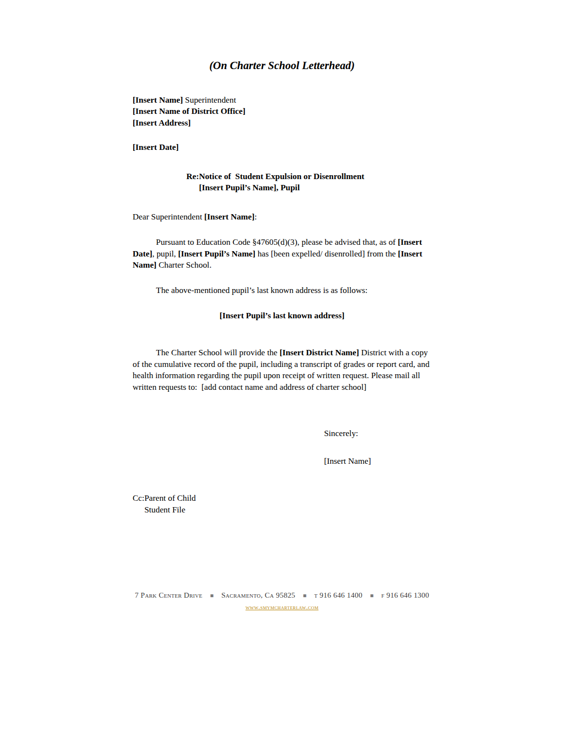(On Charter School Letterhead)
[Insert Name] Superintendent
[Insert Name of District Office]
[Insert Address]
[Insert Date]
| Re: | Notice of Student Expulsion or Disenrollment [Insert Pupil’s Name], Pupil |
Dear Superintendent [Insert Name]:
Pursuant to Education Code §47605(d)(3), please be advised that, as of [Insert Date], pupil, [Insert Pupil’s Name] has [been expelled/ disenrolled] from the [Insert Name] Charter School.
The above-mentioned pupil’s last known address is as follows:
[Insert Pupil’s last known address]
The Charter School will provide the [Insert District Name] District with a copy of the cumulative record of the pupil, including a transcript of grades or report card, and health information regarding the pupil upon receipt of written request. Please mail all written requests to: [add contact name and address of charter school]
Sincerely:
[Insert Name]
| Cc: | Parent of Child Student File |
7 Park Center Drive ■ Sacramento, Ca 95825 ■ t 916 646 1400 ■ f 916 646 1300
www.smymcharterlaw.com